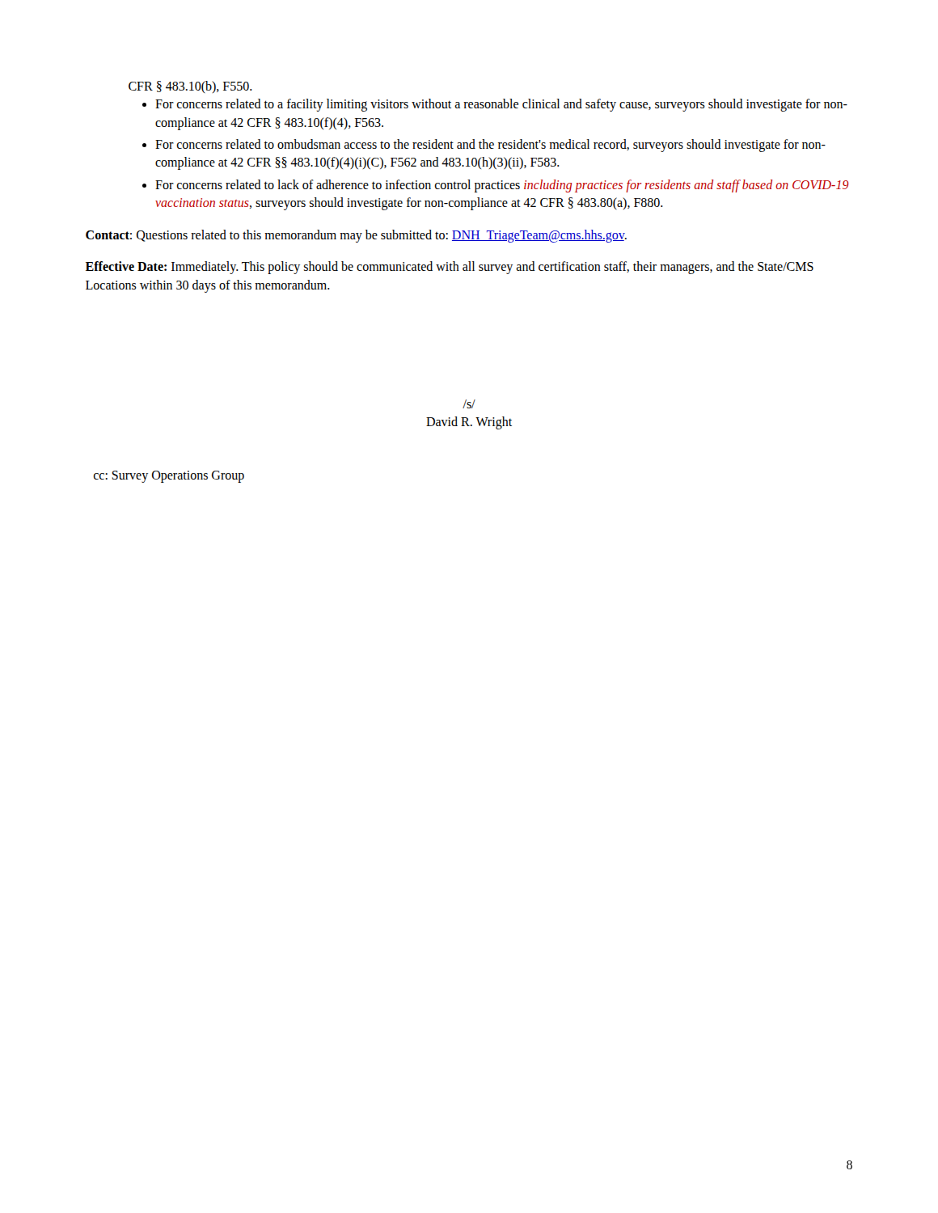CFR § 483.10(b), F550.
For concerns related to a facility limiting visitors without a reasonable clinical and safety cause, surveyors should investigate for non-compliance at 42 CFR § 483.10(f)(4), F563.
For concerns related to ombudsman access to the resident and the resident's medical record, surveyors should investigate for non-compliance at 42 CFR §§ 483.10(f)(4)(i)(C), F562 and 483.10(h)(3)(ii), F583.
For concerns related to lack of adherence to infection control practices including practices for residents and staff based on COVID-19 vaccination status, surveyors should investigate for non-compliance at 42 CFR § 483.80(a), F880.
Contact: Questions related to this memorandum may be submitted to: DNH_TriageTeam@cms.hhs.gov.
Effective Date: Immediately. This policy should be communicated with all survey and certification staff, their managers, and the State/CMS Locations within 30 days of this memorandum.
/s/
David R. Wright
cc: Survey Operations Group
8